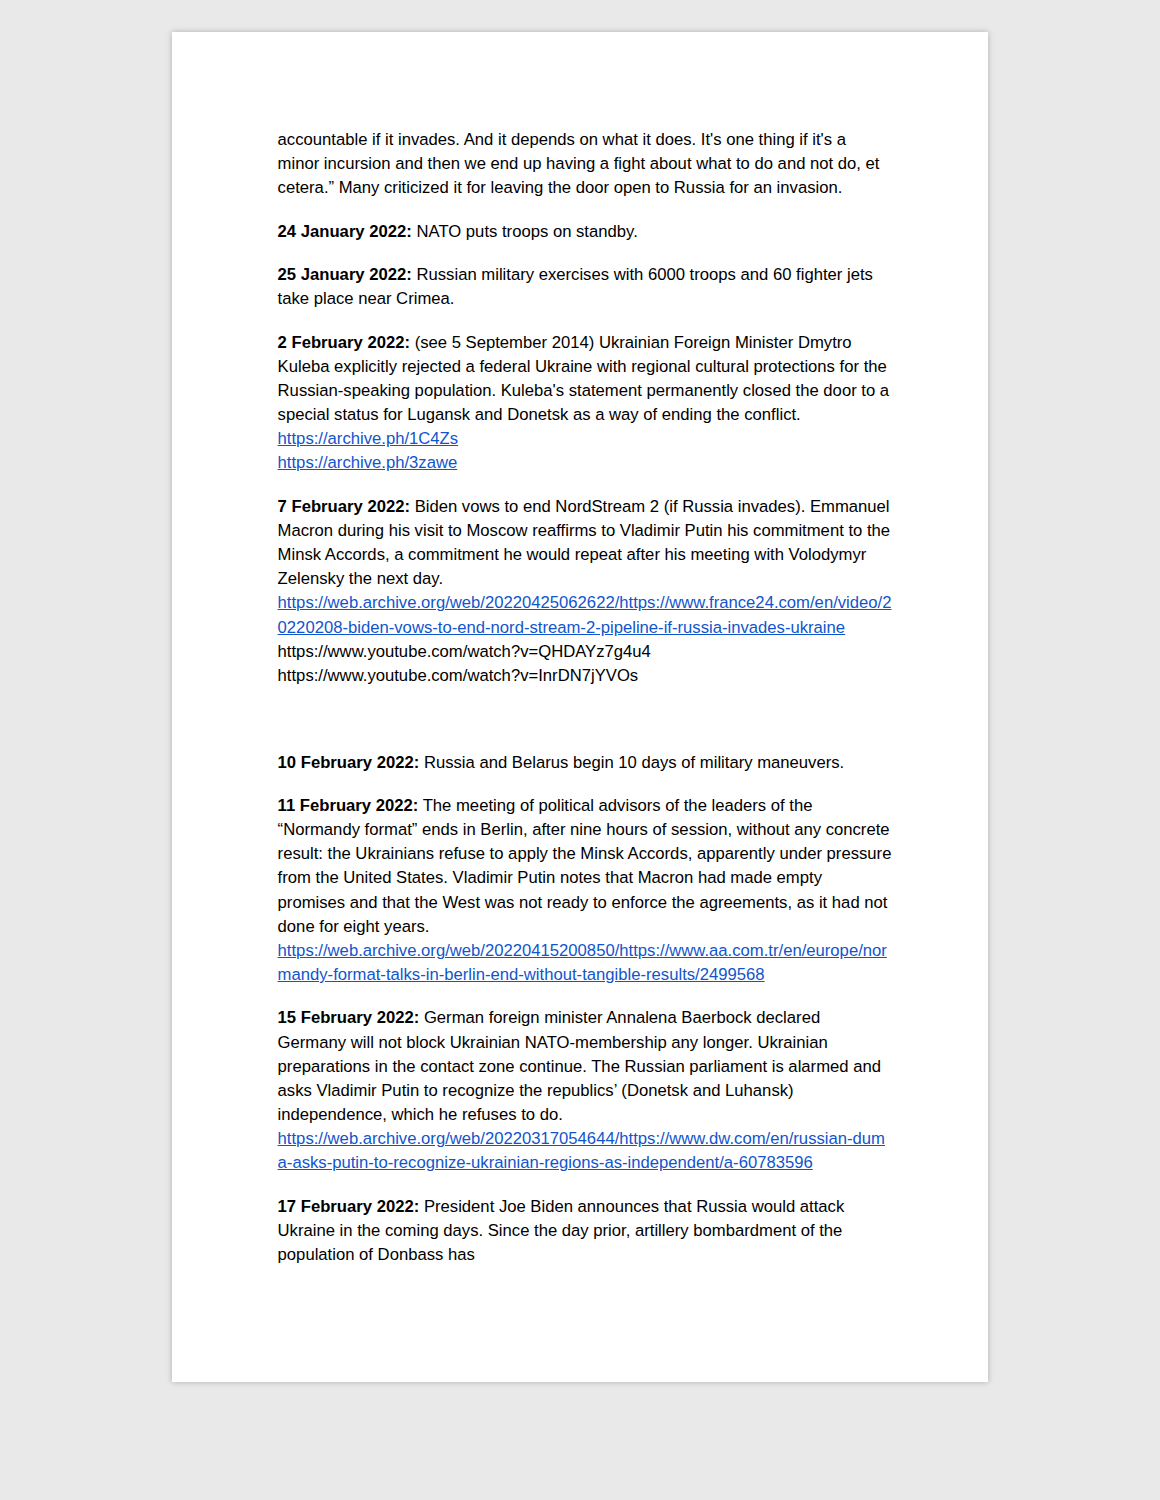accountable if it invades. And it depends on what it does. It's one thing if it's a minor incursion and then we end up having a fight about what to do and not do, et cetera.” Many criticized it for leaving the door open to Russia for an invasion.
24 January 2022: NATO puts troops on standby.
25 January 2022: Russian military exercises with 6000 troops and 60 fighter jets take place near Crimea.
2 February 2022: (see 5 September 2014) Ukrainian Foreign Minister Dmytro Kuleba explicitly rejected a federal Ukraine with regional cultural protections for the Russian-speaking population. Kuleba's statement permanently closed the door to a special status for Lugansk and Donetsk as a way of ending the conflict.
https://archive.ph/1C4Zs https://archive.ph/3zawe
7 February 2022: Biden vows to end NordStream 2 (if Russia invades). Emmanuel Macron during his visit to Moscow reaffirms to Vladimir Putin his commitment to the Minsk Accords, a commitment he would repeat after his meeting with Volodymyr Zelensky the next day.
https://web.archive.org/web/20220425062622/https://www.france24.com/en/video/20220208-biden-vows-to-end-nord-stream-2-pipeline-if-russia-invades-ukraine
https://www.youtube.com/watch?v=QHDAYz7g4u4
https://www.youtube.com/watch?v=InrDN7jYVOs
10 February 2022: Russia and Belarus begin 10 days of military maneuvers.
11 February 2022: The meeting of political advisors of the leaders of the “Normandy format” ends in Berlin, after nine hours of session, without any concrete result: the Ukrainians refuse to apply the Minsk Accords, apparently under pressure from the United States. Vladimir Putin notes that Macron had made empty promises and that the West was not ready to enforce the agreements, as it had not done for eight years.
https://web.archive.org/web/20220415200850/https://www.aa.com.tr/en/europe/normandy-format-talks-in-berlin-end-without-tangible-results/2499568
15 February 2022: German foreign minister Annalena Baerbock declared Germany will not block Ukrainian NATO-membership any longer. Ukrainian preparations in the contact zone continue. The Russian parliament is alarmed and asks Vladimir Putin to recognize the republics’ (Donetsk and Luhansk) independence, which he refuses to do.
https://web.archive.org/web/20220317054644/https://www.dw.com/en/russian-duma-asks-putin-to-recognize-ukrainian-regions-as-independent/a-60783596
17 February 2022: President Joe Biden announces that Russia would attack Ukraine in the coming days. Since the day prior, artillery bombardment of the population of Donbass has